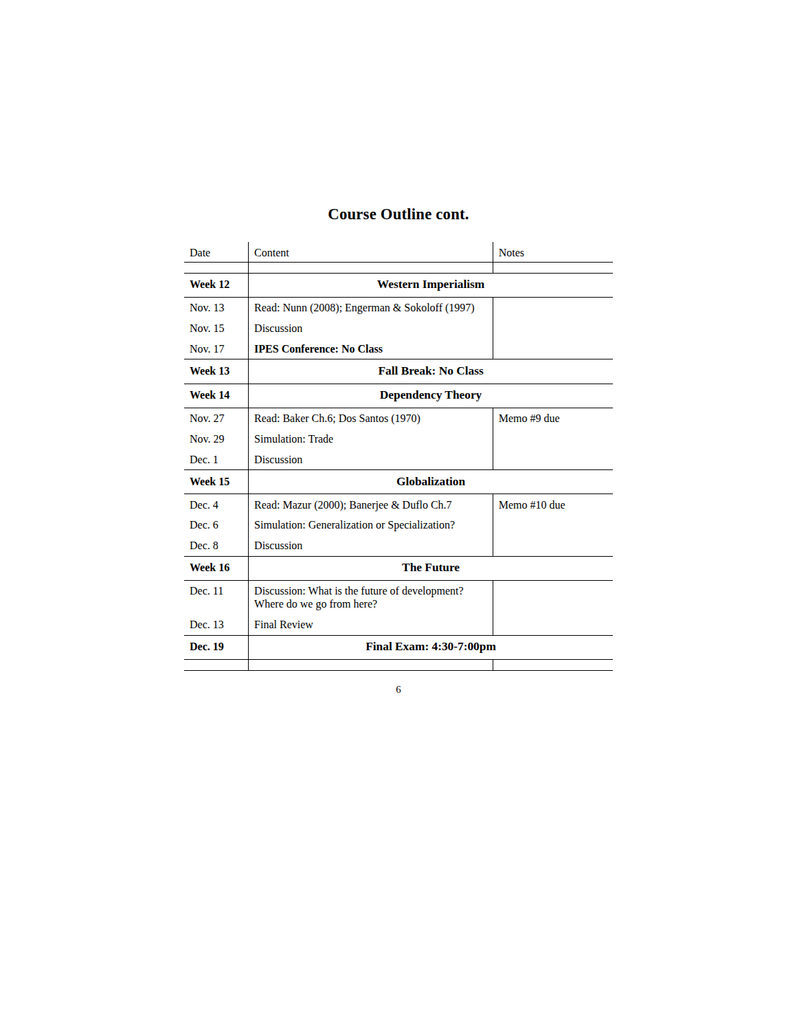Course Outline cont.
| Date | Content | Notes |
| Week 12 | Western Imperialism |
| Nov. 13 | Read: Nunn (2008); Engerman & Sokoloff (1997) | |
| Nov. 15 | Discussion |
| Nov. 17 | IPES Conference: No Class |
| Week 13 | Fall Break: No Class |
| Week 14 | Dependency Theory |
| Nov. 27 | Read: Baker Ch.6; Dos Santos (1970) | Memo #9 due |
| Nov. 29 | Simulation: Trade |
| Dec. 1 | Discussion |
| Week 15 | Globalization |
| Dec. 4 | Read: Mazur (2000); Banerjee & Duflo Ch.7 | Memo #10 due |
| Dec. 6 | Simulation: Generalization or Specialization? |
| Dec. 8 | Discussion |
| Week 16 | The Future |
| Dec. 11 | Discussion: What is the future of development? Where do we go from here? | |
| Dec. 13 | Final Review |
| Dec. 19 | Final Exam: 4:30-7:00pm |
6